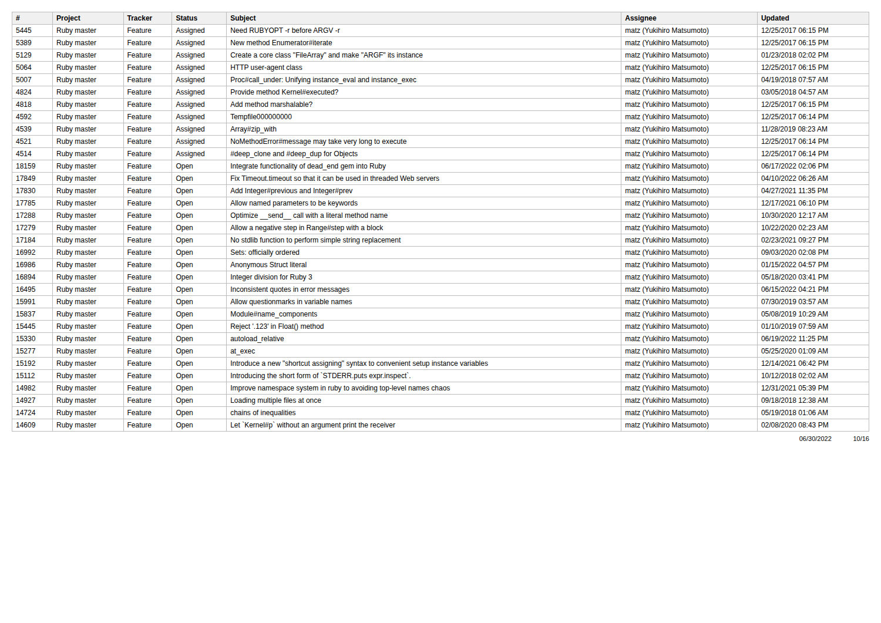| # | Project | Tracker | Status | Subject | Assignee | Updated |
| --- | --- | --- | --- | --- | --- | --- |
| 5445 | Ruby master | Feature | Assigned | Need RUBYOPT -r before ARGV -r | matz (Yukihiro Matsumoto) | 12/25/2017 06:15 PM |
| 5389 | Ruby master | Feature | Assigned | New method Enumerator#iterate | matz (Yukihiro Matsumoto) | 12/25/2017 06:15 PM |
| 5129 | Ruby master | Feature | Assigned | Create a core class "FileArray" and make "ARGF" its instance | matz (Yukihiro Matsumoto) | 01/23/2018 02:02 PM |
| 5064 | Ruby master | Feature | Assigned | HTTP user-agent class | matz (Yukihiro Matsumoto) | 12/25/2017 06:15 PM |
| 5007 | Ruby master | Feature | Assigned | Proc#call_under: Unifying instance_eval and instance_exec | matz (Yukihiro Matsumoto) | 04/19/2018 07:57 AM |
| 4824 | Ruby master | Feature | Assigned | Provide method Kernel#executed? | matz (Yukihiro Matsumoto) | 03/05/2018 04:57 AM |
| 4818 | Ruby master | Feature | Assigned | Add method marshalable? | matz (Yukihiro Matsumoto) | 12/25/2017 06:15 PM |
| 4592 | Ruby master | Feature | Assigned | Tempfile000000000 | matz (Yukihiro Matsumoto) | 12/25/2017 06:14 PM |
| 4539 | Ruby master | Feature | Assigned | Array#zip_with | matz (Yukihiro Matsumoto) | 11/28/2019 08:23 AM |
| 4521 | Ruby master | Feature | Assigned | NoMethodError#message may take very long to execute | matz (Yukihiro Matsumoto) | 12/25/2017 06:14 PM |
| 4514 | Ruby master | Feature | Assigned | #deep_clone and #deep_dup for Objects | matz (Yukihiro Matsumoto) | 12/25/2017 06:14 PM |
| 18159 | Ruby master | Feature | Open | Integrate functionality of dead_end gem into Ruby | matz (Yukihiro Matsumoto) | 06/17/2022 02:06 PM |
| 17849 | Ruby master | Feature | Open | Fix Timeout.timeout so that it can be used in threaded Web servers | matz (Yukihiro Matsumoto) | 04/10/2022 06:26 AM |
| 17830 | Ruby master | Feature | Open | Add Integer#previous and Integer#prev | matz (Yukihiro Matsumoto) | 04/27/2021 11:35 PM |
| 17785 | Ruby master | Feature | Open | Allow named parameters to be keywords | matz (Yukihiro Matsumoto) | 12/17/2021 06:10 PM |
| 17288 | Ruby master | Feature | Open | Optimize __send__ call with a literal method name | matz (Yukihiro Matsumoto) | 10/30/2020 12:17 AM |
| 17279 | Ruby master | Feature | Open | Allow a negative step in Range#step with a block | matz (Yukihiro Matsumoto) | 10/22/2020 02:23 AM |
| 17184 | Ruby master | Feature | Open | No stdlib function to perform simple string replacement | matz (Yukihiro Matsumoto) | 02/23/2021 09:27 PM |
| 16992 | Ruby master | Feature | Open | Sets: officially ordered | matz (Yukihiro Matsumoto) | 09/03/2020 02:08 PM |
| 16986 | Ruby master | Feature | Open | Anonymous Struct literal | matz (Yukihiro Matsumoto) | 01/15/2022 04:57 PM |
| 16894 | Ruby master | Feature | Open | Integer division for Ruby 3 | matz (Yukihiro Matsumoto) | 05/18/2020 03:41 PM |
| 16495 | Ruby master | Feature | Open | Inconsistent quotes in error messages | matz (Yukihiro Matsumoto) | 06/15/2022 04:21 PM |
| 15991 | Ruby master | Feature | Open | Allow questionmarks in variable names | matz (Yukihiro Matsumoto) | 07/30/2019 03:57 AM |
| 15837 | Ruby master | Feature | Open | Module#name_components | matz (Yukihiro Matsumoto) | 05/08/2019 10:29 AM |
| 15445 | Ruby master | Feature | Open | Reject '.123' in Float() method | matz (Yukihiro Matsumoto) | 01/10/2019 07:59 AM |
| 15330 | Ruby master | Feature | Open | autoload_relative | matz (Yukihiro Matsumoto) | 06/19/2022 11:25 PM |
| 15277 | Ruby master | Feature | Open | at_exec | matz (Yukihiro Matsumoto) | 05/25/2020 01:09 AM |
| 15192 | Ruby master | Feature | Open | Introduce a new "shortcut assigning" syntax to convenient setup instance variables | matz (Yukihiro Matsumoto) | 12/14/2021 06:42 PM |
| 15112 | Ruby master | Feature | Open | Introducing the short form of `STDERR.puts expr.inspect`. | matz (Yukihiro Matsumoto) | 10/12/2018 02:02 AM |
| 14982 | Ruby master | Feature | Open | Improve namespace system in ruby to avoiding top-level names chaos | matz (Yukihiro Matsumoto) | 12/31/2021 05:39 PM |
| 14927 | Ruby master | Feature | Open | Loading multiple files at once | matz (Yukihiro Matsumoto) | 09/18/2018 12:38 AM |
| 14724 | Ruby master | Feature | Open | chains of inequalities | matz (Yukihiro Matsumoto) | 05/19/2018 01:06 AM |
| 14609 | Ruby master | Feature | Open | Let `Kernel#p` without an argument print the receiver | matz (Yukihiro Matsumoto) | 02/08/2020 08:43 PM |
06/30/2022 10/16